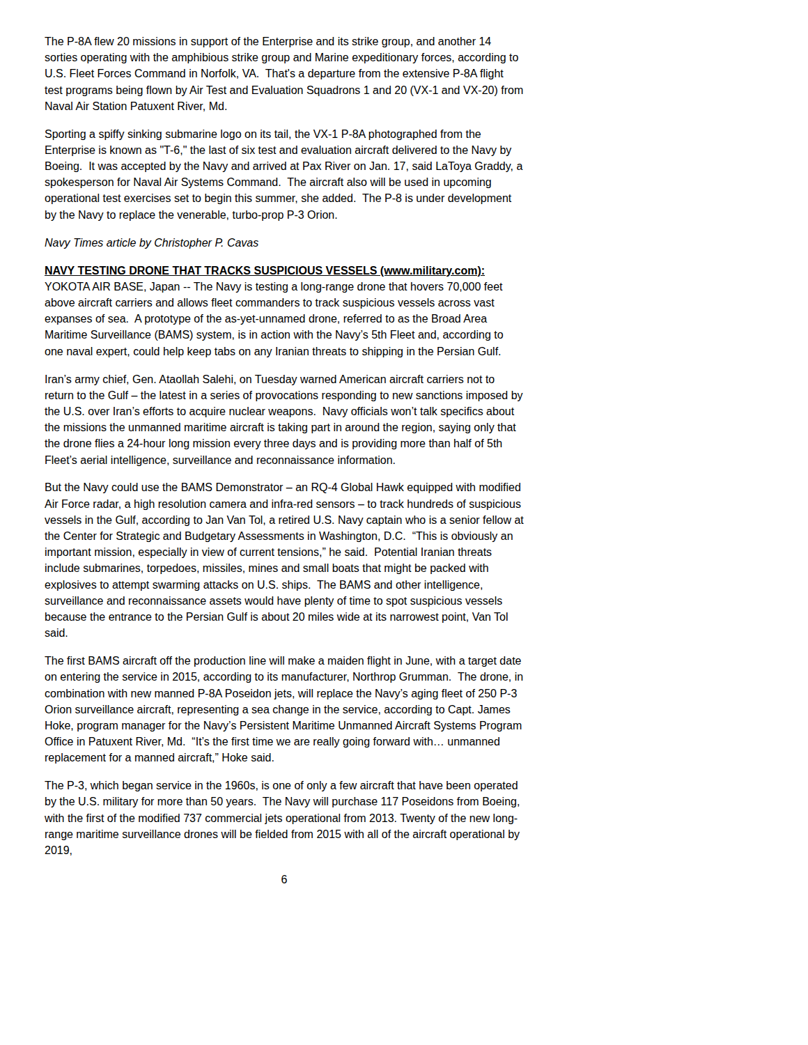The P-8A flew 20 missions in support of the Enterprise and its strike group, and another 14 sorties operating with the amphibious strike group and Marine expeditionary forces, according to U.S. Fleet Forces Command in Norfolk, VA. That's a departure from the extensive P-8A flight test programs being flown by Air Test and Evaluation Squadrons 1 and 20 (VX-1 and VX-20) from Naval Air Station Patuxent River, Md.
Sporting a spiffy sinking submarine logo on its tail, the VX-1 P-8A photographed from the Enterprise is known as "T-6," the last of six test and evaluation aircraft delivered to the Navy by Boeing. It was accepted by the Navy and arrived at Pax River on Jan. 17, said LaToya Graddy, a spokesperson for Naval Air Systems Command. The aircraft also will be used in upcoming operational test exercises set to begin this summer, she added. The P-8 is under development by the Navy to replace the venerable, turbo-prop P-3 Orion.
Navy Times article by Christopher P. Cavas
NAVY TESTING DRONE THAT TRACKS SUSPICIOUS VESSELS (www.military.com):
YOKOTA AIR BASE, Japan -- The Navy is testing a long-range drone that hovers 70,000 feet above aircraft carriers and allows fleet commanders to track suspicious vessels across vast expanses of sea. A prototype of the as-yet-unnamed drone, referred to as the Broad Area Maritime Surveillance (BAMS) system, is in action with the Navy’s 5th Fleet and, according to one naval expert, could help keep tabs on any Iranian threats to shipping in the Persian Gulf.
Iran’s army chief, Gen. Ataollah Salehi, on Tuesday warned American aircraft carriers not to return to the Gulf – the latest in a series of provocations responding to new sanctions imposed by the U.S. over Iran’s efforts to acquire nuclear weapons. Navy officials won’t talk specifics about the missions the unmanned maritime aircraft is taking part in around the region, saying only that the drone flies a 24-hour long mission every three days and is providing more than half of 5th Fleet’s aerial intelligence, surveillance and reconnaissance information.
But the Navy could use the BAMS Demonstrator – an RQ-4 Global Hawk equipped with modified Air Force radar, a high resolution camera and infra-red sensors – to track hundreds of suspicious vessels in the Gulf, according to Jan Van Tol, a retired U.S. Navy captain who is a senior fellow at the Center for Strategic and Budgetary Assessments in Washington, D.C. “This is obviously an important mission, especially in view of current tensions,” he said. Potential Iranian threats include submarines, torpedoes, missiles, mines and small boats that might be packed with explosives to attempt swarming attacks on U.S. ships. The BAMS and other intelligence, surveillance and reconnaissance assets would have plenty of time to spot suspicious vessels because the entrance to the Persian Gulf is about 20 miles wide at its narrowest point, Van Tol said.
The first BAMS aircraft off the production line will make a maiden flight in June, with a target date on entering the service in 2015, according to its manufacturer, Northrop Grumman. The drone, in combination with new manned P-8A Poseidon jets, will replace the Navy’s aging fleet of 250 P-3 Orion surveillance aircraft, representing a sea change in the service, according to Capt. James Hoke, program manager for the Navy’s Persistent Maritime Unmanned Aircraft Systems Program Office in Patuxent River, Md. “It’s the first time we are really going forward with… unmanned replacement for a manned aircraft,” Hoke said.
The P-3, which began service in the 1960s, is one of only a few aircraft that have been operated by the U.S. military for more than 50 years. The Navy will purchase 117 Poseidons from Boeing, with the first of the modified 737 commercial jets operational from 2013. Twenty of the new long-range maritime surveillance drones will be fielded from 2015 with all of the aircraft operational by 2019,
6